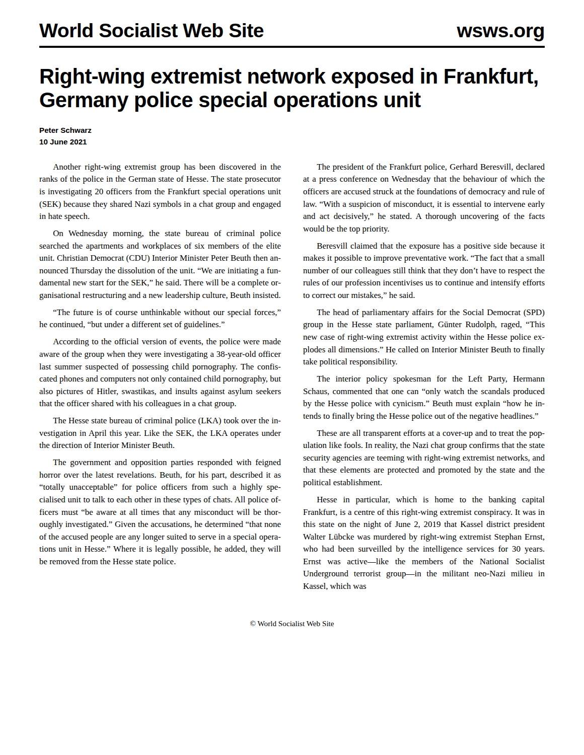World Socialist Web Site
wsws.org
Right-wing extremist network exposed in Frankfurt, Germany police special operations unit
Peter Schwarz 10 June 2021
Another right-wing extremist group has been discovered in the ranks of the police in the German state of Hesse. The state prosecutor is investigating 20 officers from the Frankfurt special operations unit (SEK) because they shared Nazi symbols in a chat group and engaged in hate speech.
On Wednesday morning, the state bureau of criminal police searched the apartments and workplaces of six members of the elite unit. Christian Democrat (CDU) Interior Minister Peter Beuth then announced Thursday the dissolution of the unit. “We are initiating a fundamental new start for the SEK,” he said. There will be a complete organisational restructuring and a new leadership culture, Beuth insisted.
“The future is of course unthinkable without our special forces,” he continued, “but under a different set of guidelines.”
According to the official version of events, the police were made aware of the group when they were investigating a 38-year-old officer last summer suspected of possessing child pornography. The confiscated phones and computers not only contained child pornography, but also pictures of Hitler, swastikas, and insults against asylum seekers that the officer shared with his colleagues in a chat group.
The Hesse state bureau of criminal police (LKA) took over the investigation in April this year. Like the SEK, the LKA operates under the direction of Interior Minister Beuth.
The government and opposition parties responded with feigned horror over the latest revelations. Beuth, for his part, described it as “totally unacceptable” for police officers from such a highly specialised unit to talk to each other in these types of chats. All police officers must “be aware at all times that any misconduct will be thoroughly investigated.” Given the accusations, he determined “that none of the accused people are any longer suited to serve in a special operations unit in Hesse.” Where it is legally possible, he added, they will be removed from the Hesse state police.
The president of the Frankfurt police, Gerhard Beresvill, declared at a press conference on Wednesday that the behaviour of which the officers are accused struck at the foundations of democracy and rule of law. “With a suspicion of misconduct, it is essential to intervene early and act decisively,” he stated. A thorough uncovering of the facts would be the top priority.
Beresvill claimed that the exposure has a positive side because it makes it possible to improve preventative work. “The fact that a small number of our colleagues still think that they don’t have to respect the rules of our profession incentivises us to continue and intensify efforts to correct our mistakes,” he said.
The head of parliamentary affairs for the Social Democrat (SPD) group in the Hesse state parliament, Günter Rudolph, raged, “This new case of right-wing extremist activity within the Hesse police explodes all dimensions.” He called on Interior Minister Beuth to finally take political responsibility.
The interior policy spokesman for the Left Party, Hermann Schaus, commented that one can “only watch the scandals produced by the Hesse police with cynicism.” Beuth must explain “how he intends to finally bring the Hesse police out of the negative headlines.”
These are all transparent efforts at a cover-up and to treat the population like fools. In reality, the Nazi chat group confirms that the state security agencies are teeming with right-wing extremist networks, and that these elements are protected and promoted by the state and the political establishment.
Hesse in particular, which is home to the banking capital Frankfurt, is a centre of this right-wing extremist conspiracy. It was in this state on the night of June 2, 2019 that Kassel district president Walter Lübcke was murdered by right-wing extremist Stephan Ernst, who had been surveilled by the intelligence services for 30 years. Ernst was active—like the members of the National Socialist Underground terrorist group—in the militant neo-Nazi milieu in Kassel, which was
© World Socialist Web Site